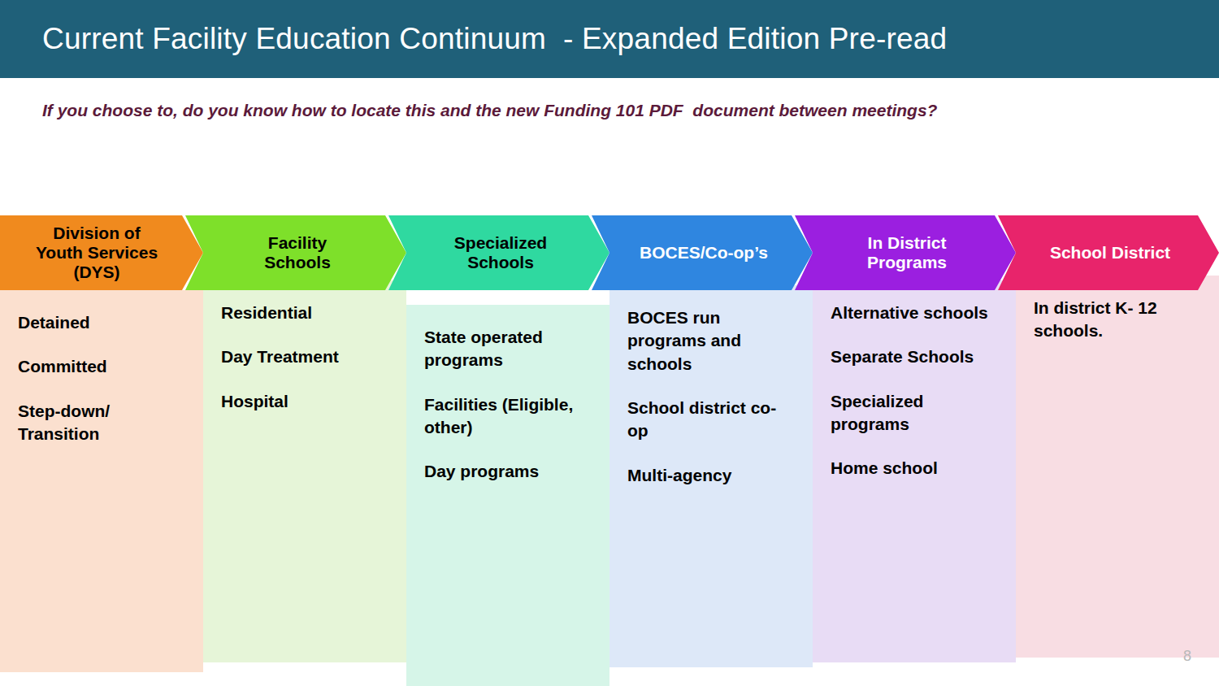Current Facility Education Continuum - Expanded Edition Pre-read
If you choose to, do you know how to locate this and the new Funding 101 PDF document between meetings?
Division of
Youth Services
(DYS)
Detained
Committed
Step-down/
Transition
Facility
Schools
Residential
Day Treatment
Hospital
Specialized
Schools
State operated programs
Facilities (Eligible, other)
Day programs
BOCES/Co-op’s
BOCES run programs and schools
School district co-op
Multi-agency
In District
Programs
Alternative schools
Separate Schools
Specialized programs
Home school
School District
In district K- 12 schools.
8